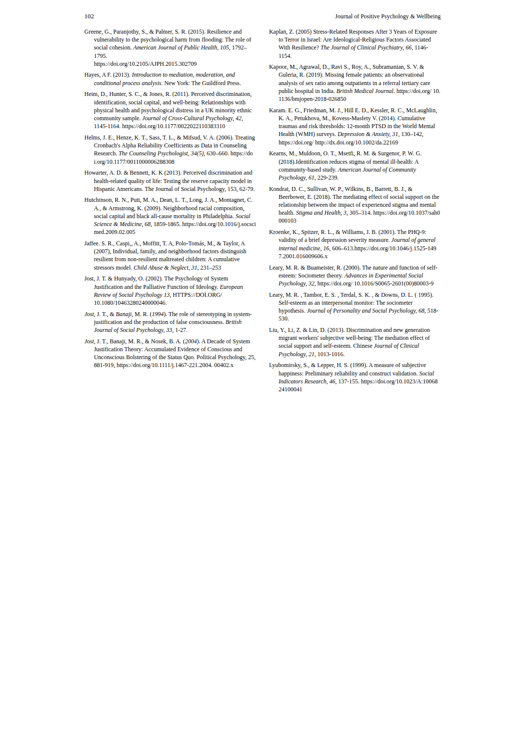102
Journal of Positive Psychology & Wellbeing
Greene, G., Paranjothy, S., & Palmer, S. R. (2015). Resilience and vulnerability to the psychological harm from flooding: The role of social cohesion. American Journal of Public Health, 105, 1792–1795.
https://doi.org/10.2105/AJPH.2015.302709
Hayes, A F. (2013). Introduction to mediation, moderation, and conditional process analysis. New York: The Guildford Press.
Heim, D., Hunter, S. C., & Jones, R. (2011). Perceived discrimination, identification, social capital, and well-being: Relationships with physical health and psychological distress in a UK minority ethnic community sample. Journal of Cross-Cultural Psychology, 42, 1145-1164. https://doi.org/10.1177/0022022110383310
Helms, J. E., Henze, K. T., Sass, T. L., & Mifsud, V. A. (2006). Treating Cronbach's Alpha Reliability Coefficients as Data in Counseling Research. The Counseling Psychologist, 34(5), 630–660. https://doi.org/10.1177/0011000006288308
Howarter, A. D. & Bennett, K. K (2013). Perceived discrimination and health-related quality of life: Testing the reserve capacity model in Hispanic Americans. The Journal of Social Psychology, 153, 62-79.
Hutchinson, R. N., Putt, M. A., Dean, L. T., Long, J. A., Montagnet, C. A., & Armstrong, K. (2009). Neighborhood racial composition, social capital and black all-cause mortality in Philadelphia. Social Science & Medicine, 68, 1859-1865. https://doi.org/10.1016/j.socscimed.2009.02.005
Jaffee. S. R., Caspi,, A., Moffitt, T. A, Polo-Tomás, M., & Taylor, A (2007), Individual, family, and neighborhood factors distinguish resilient from non-resilient maltreated children: A cumulative stressors model. Child Abuse & Neglect, 31, 231–253
Jost, J. T. & Hunyady, O. (2002). The Psychology of System Justification and the Palliative Function of Ideology. European Review of Social Psychology 13, HTTPS://DOİ.ORG/ 10.1080/10463280240000046.
Jost, J. T., & Banaji, M. R. (1994). The role of stereotyping in system-justification and the production of false consciousness. British Journal of Social Psychology, 33, 1-27.
Jost, J. T., Banaji, M. R., & Nosek, B. A. (2004). A Decade of System Justification Theory: Accumulated Evidence of Conscious and Unconscious Bolstering of the Status Quo. Political Psychology, 25, 881-919, https://doi.org/10.1111/j.1467-221.2004. 00402.x
Kaplan, Z. (2005) Stress-Related Responses After 3 Years of Exposure to Terror in Israel: Are Ideological-Religious Factors Associated With Resilience? The Journal of Clinical Psychiatry, 66, 1146-1154.
Kapoor, M., Agrawal, D., Ravi S., Roy, A., Subramanian, S. V. & Guleria, R. (2019). Missing female patients: an observational analysis of sex ratio among outpatients in a referral tertiary care public hospital in India. British Medical Journal. https://doi.org/ 10.1136/bmjopen-2018-026850
Karam. E. G., Friedman, M. J., Hill E. D., Kessler, R. C., McLaughlin, K. A., Petukhova, M., Kovess-Masfety V. (2014). Cumulative traumas and risk thresholds: 12-month PTSD in the World Mental Health (WMH) surveys. Depression & Anxiety, 31, 130–142,
https://doi.org/ http://dx.doi.org/10.1002/da.22169
Kearns, M., Muldoon, O. T., Msetfi, R. M. & Surgenor, P. W. G. (2018).Identification reduces stigma of mental ill-health: A community-based study. American Journal of Community Psychology, 61, 229-239.
Kondrat, D. C., Sullivan, W. P., Wilkins, B., Barrett, B. J., & Beerbower, E. (2018). The mediating effect of social support on the relationship between the impact of experienced stigma and mental health. Stigma and Health, 3, 305–314. https://doi.org/10.1037/sah0000103
Kroenke, K., Spitzer, R. L., & Williams, J. B. (2001). The PHQ-9: validity of a brief depression severity measure. Journal of general internal medicine, 16, 606–613.https://doi.org/10.1046/j.1525-1497.2001.016009606.x
Leary, M. R. & Buameister, R. (2000). The nature and function of self-esteem: Sociometer theory. Advances in Experimental Social Psychology, 32, https://doi.org/ 10.1016/S0065-2601(00)80003-9
Leary, M. R. , Tambor, E. S. , Terdal, S. K. , & Downs, D. L. ( 1995). Self-esteem as an interpersonal monitor: The sociometer hypothesis. Journal of Personality and Social Psychology, 68, 518-530.
Liu, Y., Li, Z. & Lin, D. (2013). Discrimination and new generation migrant workers' subjective well-being: The mediation effect of social support and self-esteem. Chinese Journal of Clinical Psychology, 21, 1013-1016.
Lyubomirsky, S., & Lepper, H. S. (1999). A measure of subjective happiness: Preliminary reliability and construct validation. Social Indicators Research, 46, 137-155. https://doi.org/10.1023/A:1006824100041